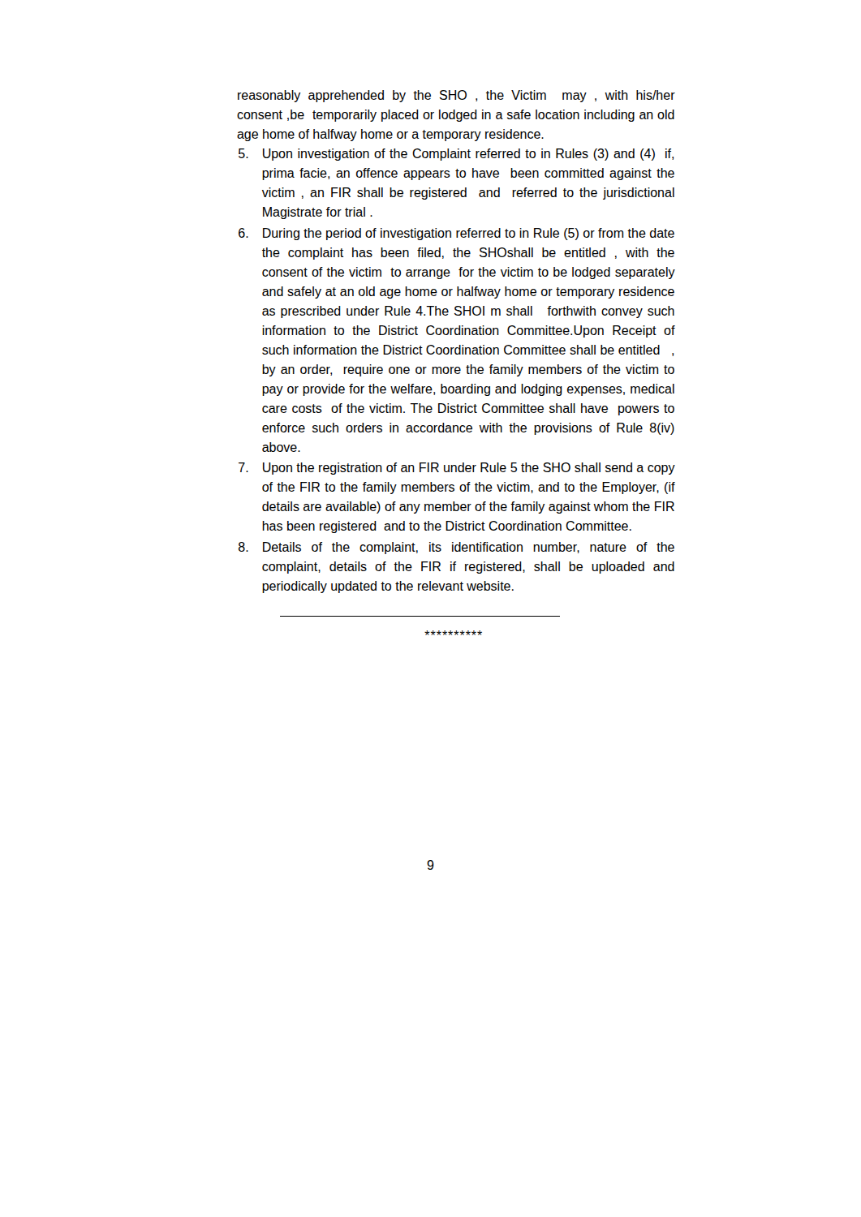reasonably apprehended by the SHO , the Victim may , with his/her consent ,be temporarily placed or lodged in a safe location including an old age home of halfway home or a temporary residence.
Upon investigation of the Complaint referred to in Rules (3) and (4) if, prima facie, an offence appears to have been committed against the victim , an FIR shall be registered and referred to the jurisdictional Magistrate for trial .
During the period of investigation referred to in Rule (5) or from the date the complaint has been filed, the SHOshall be entitled , with the consent of the victim to arrange for the victim to be lodged separately and safely at an old age home or halfway home or temporary residence as prescribed under Rule 4.The SHOI m shall forthwith convey such information to the District Coordination Committee.Upon Receipt of such information the District Coordination Committee shall be entitled , by an order, require one or more the family members of the victim to pay or provide for the welfare, boarding and lodging expenses, medical care costs of the victim. The District Committee shall have powers to enforce such orders in accordance with the provisions of Rule 8(iv) above.
Upon the registration of an FIR under Rule 5 the SHO shall send a copy of the FIR to the family members of the victim, and to the Employer, (if details are available) of any member of the family against whom the FIR has been registered and to the District Coordination Committee.
Details of the complaint, its identification number, nature of the complaint, details of the FIR if registered, shall be uploaded and periodically updated to the relevant website.
**********
9